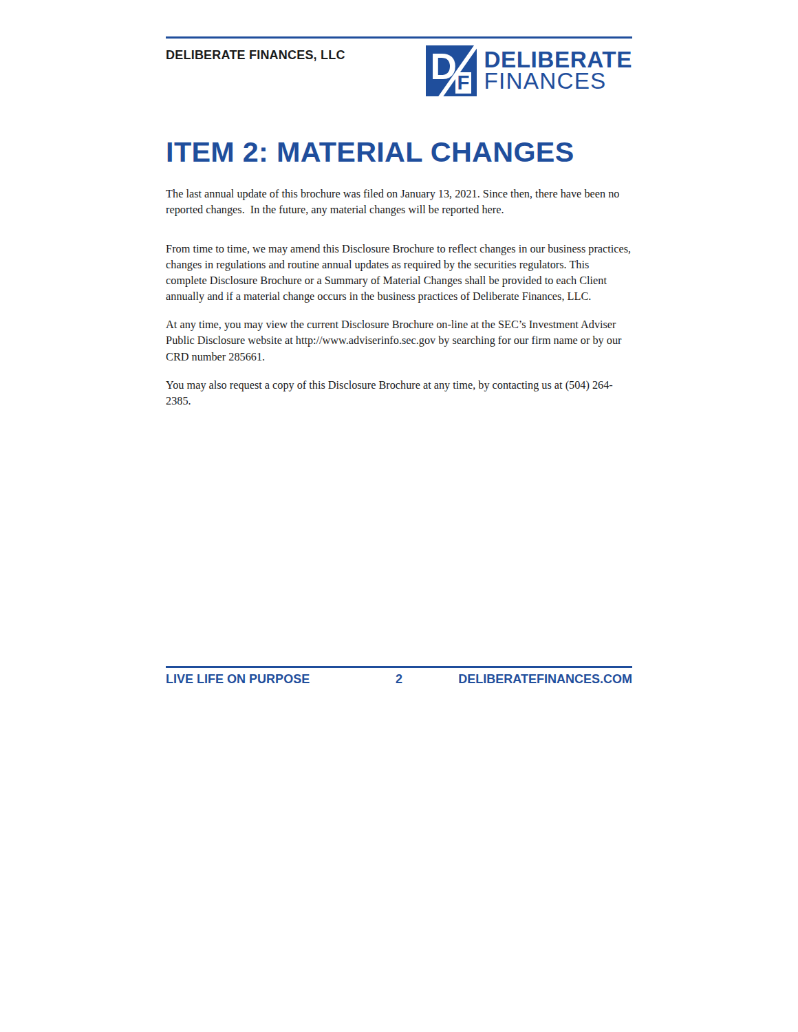DELIBERATE FINANCES, LLC
D F
DELIBERATE
FINANCES
ITEM 2: MATERIAL CHANGES
The last annual update of this brochure was filed on January 13, 2021. Since then, there have been no reported changes. In the future, any material changes will be reported here.
From time to time, we may amend this Disclosure Brochure to reflect changes in our business practices, changes in regulations and routine annual updates as required by the securities regulators. This complete Disclosure Brochure or a Summary of Material Changes shall be provided to each Client annually and if a material change occurs in the business practices of Deliberate Finances, LLC.
At any time, you may view the current Disclosure Brochure on-line at the SEC’s Investment Adviser Public Disclosure website at http://www.adviserinfo.sec.gov by searching for our firm name or by our CRD number 285661.
You may also request a copy of this Disclosure Brochure at any time, by contacting us at (504) 264-2385.
LIVE LIFE ON PURPOSE
2
DELIBERATEFINANCES.COM